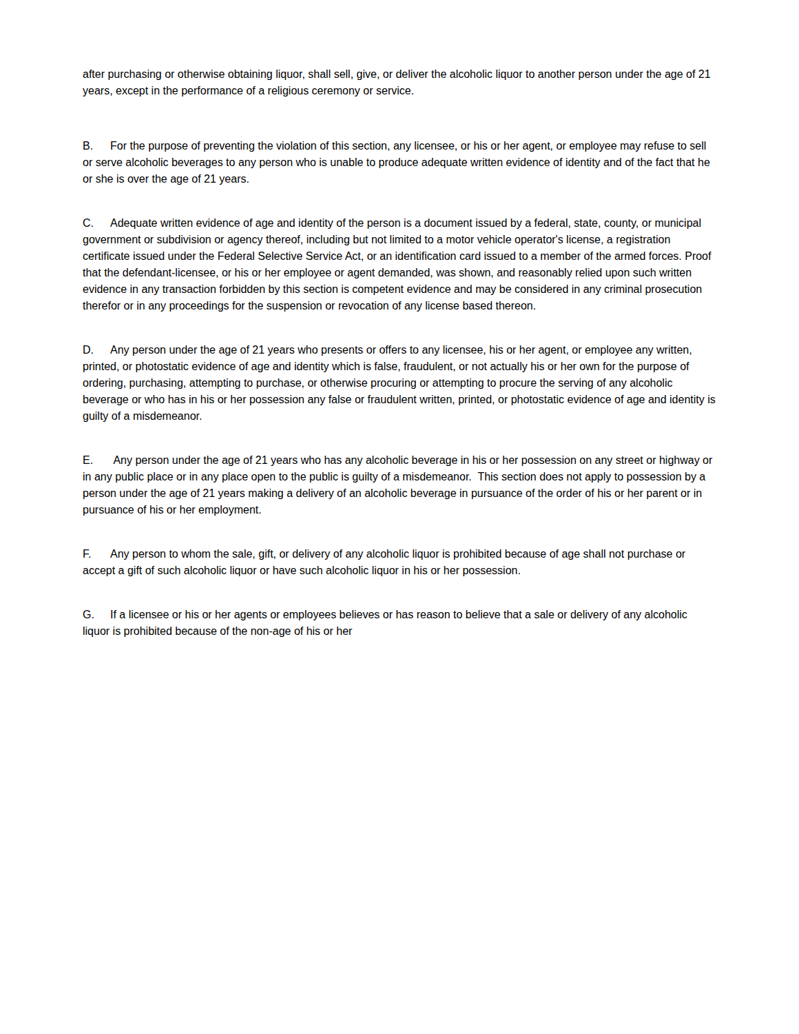after purchasing or otherwise obtaining liquor, shall sell, give, or deliver the alcoholic liquor to another person under the age of 21 years, except in the performance of a religious ceremony or service.
B. For the purpose of preventing the violation of this section, any licensee, or his or her agent, or employee may refuse to sell or serve alcoholic beverages to any person who is unable to produce adequate written evidence of identity and of the fact that he or she is over the age of 21 years.
C. Adequate written evidence of age and identity of the person is a document issued by a federal, state, county, or municipal government or subdivision or agency thereof, including but not limited to a motor vehicle operator's license, a registration certificate issued under the Federal Selective Service Act, or an identification card issued to a member of the armed forces. Proof that the defendant-licensee, or his or her employee or agent demanded, was shown, and reasonably relied upon such written evidence in any transaction forbidden by this section is competent evidence and may be considered in any criminal prosecution therefor or in any proceedings for the suspension or revocation of any license based thereon.
D. Any person under the age of 21 years who presents or offers to any licensee, his or her agent, or employee any written, printed, or photostatic evidence of age and identity which is false, fraudulent, or not actually his or her own for the purpose of ordering, purchasing, attempting to purchase, or otherwise procuring or attempting to procure the serving of any alcoholic beverage or who has in his or her possession any false or fraudulent written, printed, or photostatic evidence of age and identity is guilty of a misdemeanor.
E. Any person under the age of 21 years who has any alcoholic beverage in his or her possession on any street or highway or in any public place or in any place open to the public is guilty of a misdemeanor. This section does not apply to possession by a person under the age of 21 years making a delivery of an alcoholic beverage in pursuance of the order of his or her parent or in pursuance of his or her employment.
F. Any person to whom the sale, gift, or delivery of any alcoholic liquor is prohibited because of age shall not purchase or accept a gift of such alcoholic liquor or have such alcoholic liquor in his or her possession.
G. If a licensee or his or her agents or employees believes or has reason to believe that a sale or delivery of any alcoholic liquor is prohibited because of the non-age of his or her